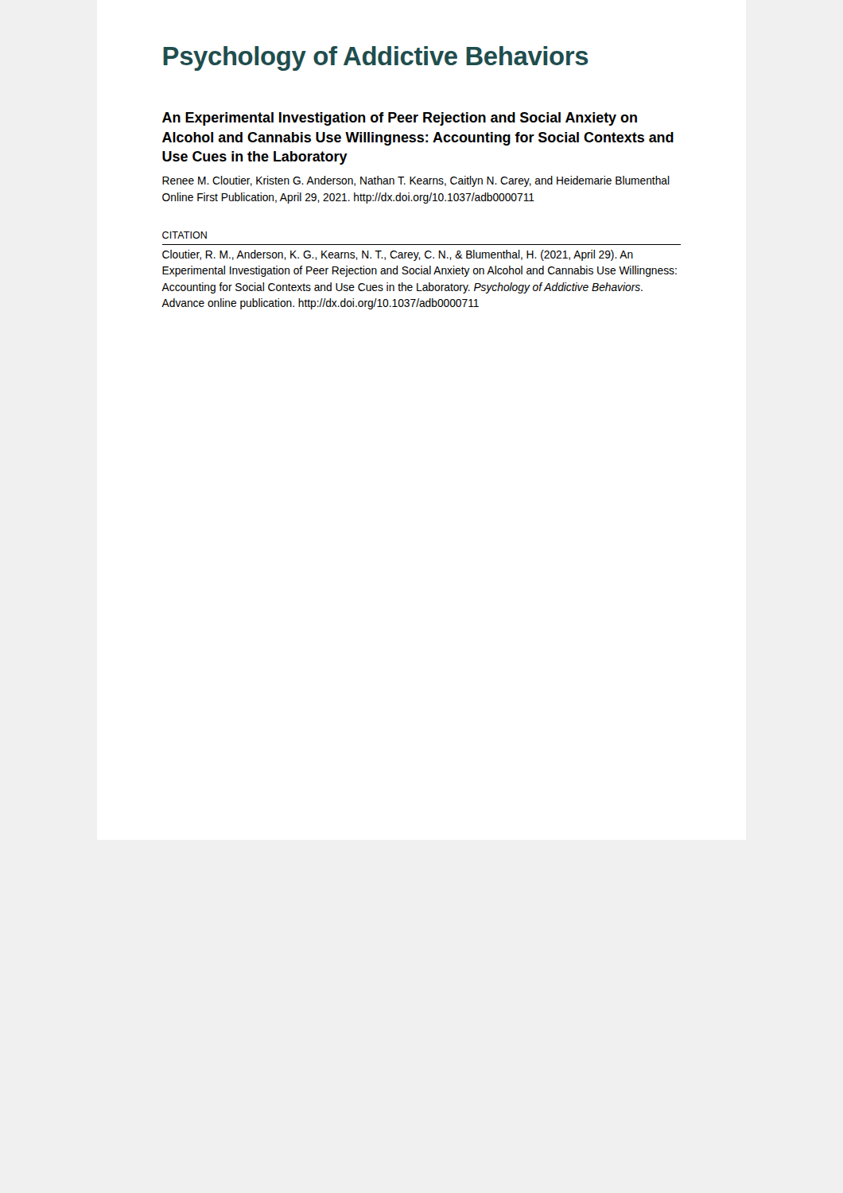Psychology of Addictive Behaviors
An Experimental Investigation of Peer Rejection and Social Anxiety on Alcohol and Cannabis Use Willingness: Accounting for Social Contexts and Use Cues in the Laboratory
Renee M. Cloutier, Kristen G. Anderson, Nathan T. Kearns, Caitlyn N. Carey, and Heidemarie Blumenthal
Online First Publication, April 29, 2021. http://dx.doi.org/10.1037/adb0000711
CITATION
Cloutier, R. M., Anderson, K. G., Kearns, N. T., Carey, C. N., & Blumenthal, H. (2021, April 29). An Experimental Investigation of Peer Rejection and Social Anxiety on Alcohol and Cannabis Use Willingness: Accounting for Social Contexts and Use Cues in the Laboratory. Psychology of Addictive Behaviors. Advance online publication. http://dx.doi.org/10.1037/adb0000711